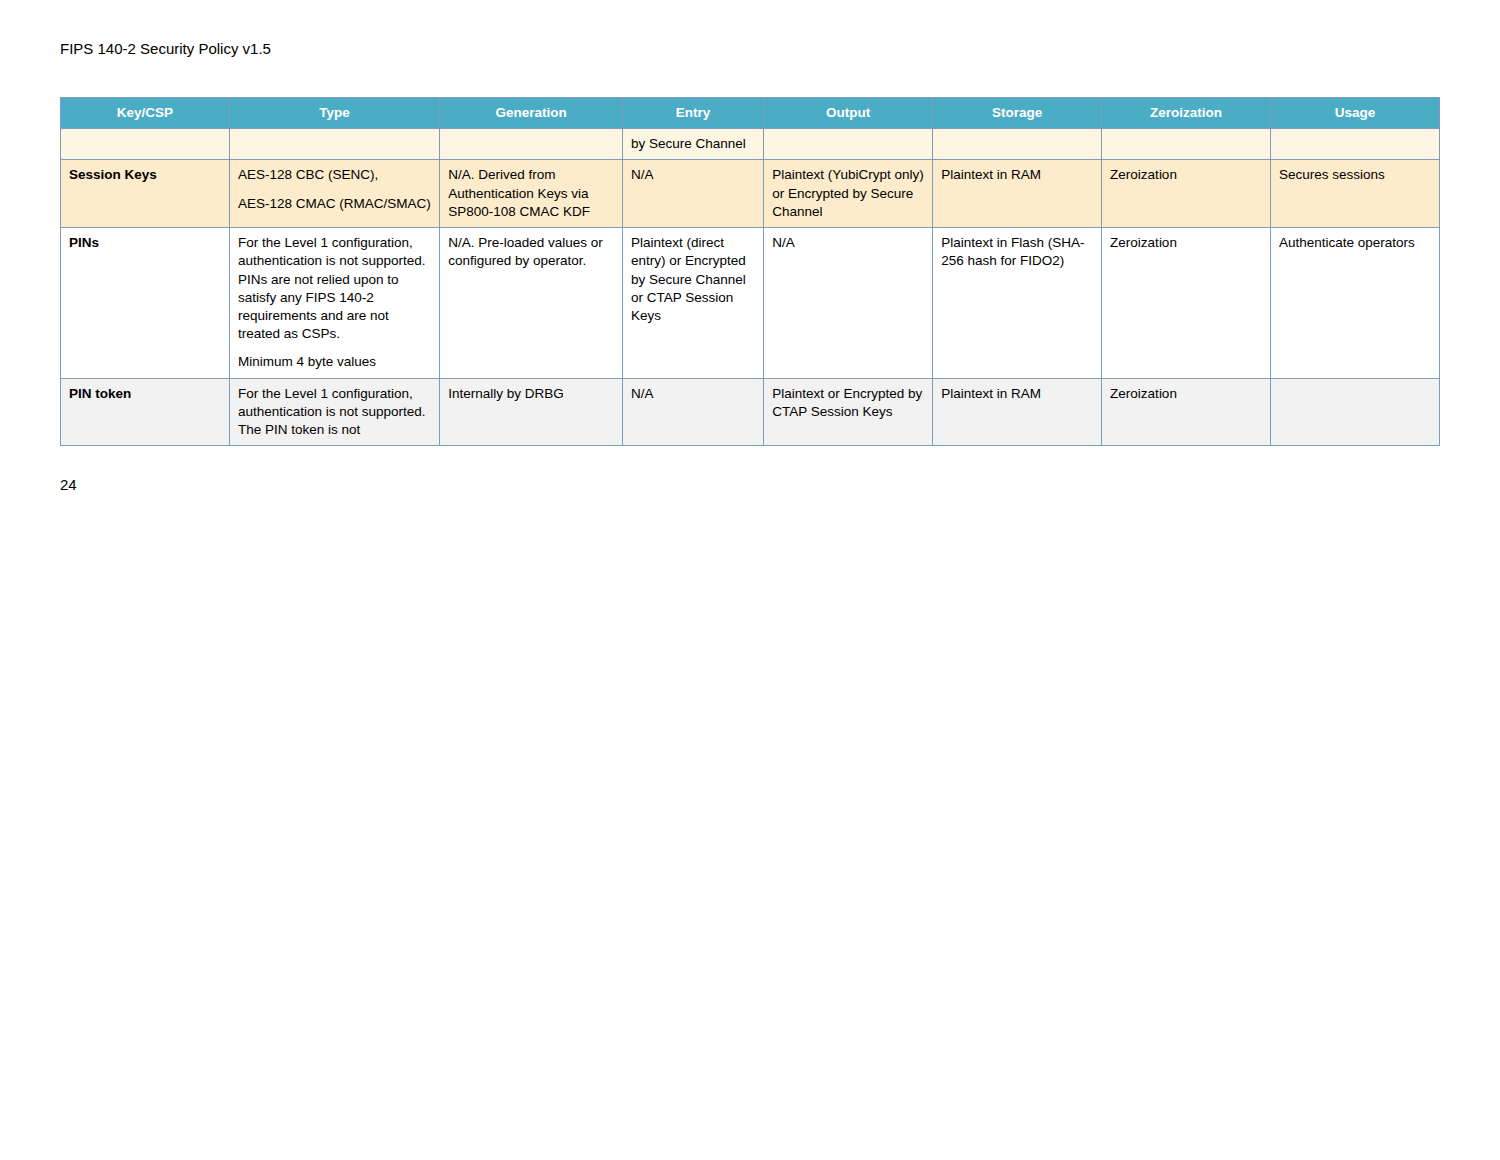FIPS 140-2 Security Policy v1.5
| Key/CSP | Type | Generation | Entry | Output | Storage | Zeroization | Usage |
| --- | --- | --- | --- | --- | --- | --- | --- |
| | | | by Secure Channel | | | | |
| Session Keys | AES-128 CBC (SENC), AES-128 CMAC (RMAC/SMAC) | N/A. Derived from Authentication Keys via SP800-108 CMAC KDF | N/A | Plaintext (YubiCrypt only) or Encrypted by Secure Channel | Plaintext in RAM | Zeroization | Secures sessions |
| PINs | For the Level 1 configuration, authentication is not supported. PINs are not relied upon to satisfy any FIPS 140-2 requirements and are not treated as CSPs. Minimum 4 byte values | N/A. Pre-loaded values or configured by operator. | Plaintext (direct entry) or Encrypted by Secure Channel or CTAP Session Keys | N/A | Plaintext in Flash (SHA-256 hash for FIDO2) | Zeroization | Authenticate operators |
| PIN token | For the Level 1 configuration, authentication is not supported. The PIN token is not | Internally by DRBG | N/A | Plaintext or Encrypted by CTAP Session Keys | Plaintext in RAM | Zeroization | |
24